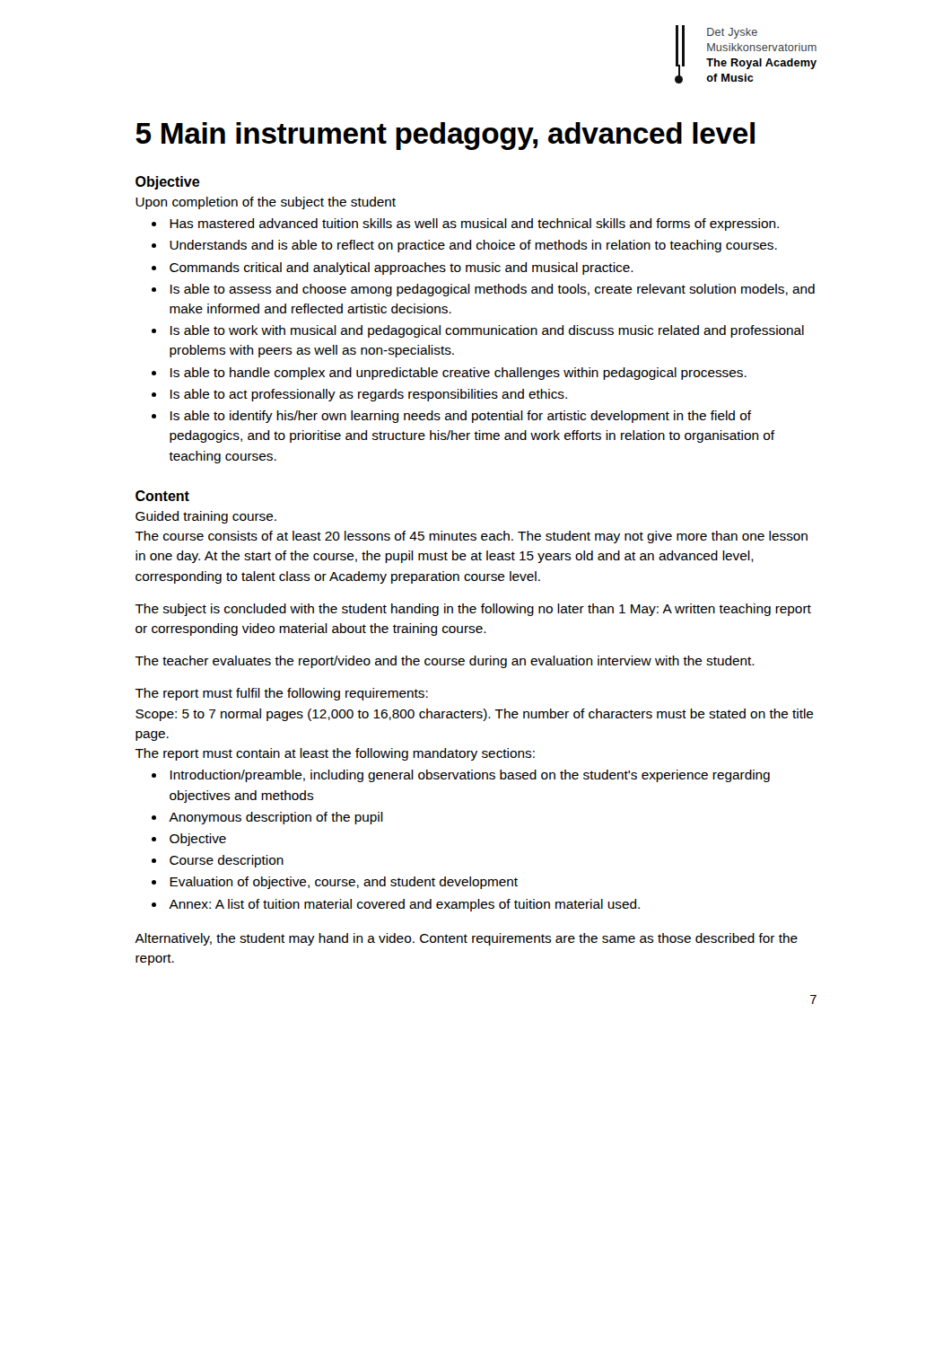Det Jyske
Musikkonservatorium
The Royal Academy
of Music
5 Main instrument pedagogy, advanced level
Objective
Upon completion of the subject the student
Has mastered advanced tuition skills as well as musical and technical skills and forms of expression.
Understands and is able to reflect on practice and choice of methods in relation to teaching courses.
Commands critical and analytical approaches to music and musical practice.
Is able to assess and choose among pedagogical methods and tools, create relevant solution models, and make informed and reflected artistic decisions.
Is able to work with musical and pedagogical communication and discuss music related and professional problems with peers as well as non-specialists.
Is able to handle complex and unpredictable creative challenges within pedagogical processes.
Is able to act professionally as regards responsibilities and ethics.
Is able to identify his/her own learning needs and potential for artistic development in the field of pedagogics, and to prioritise and structure his/her time and work efforts in relation to organisation of teaching courses.
Content
Guided training course.
The course consists of at least 20 lessons of 45 minutes each. The student may not give more than one lesson in one day. At the start of the course, the pupil must be at least 15 years old and at an advanced level, corresponding to talent class or Academy preparation course level.
The subject is concluded with the student handing in the following no later than 1 May: A written teaching report or corresponding video material about the training course.
The teacher evaluates the report/video and the course during an evaluation interview with the student.
The report must fulfil the following requirements:
Scope: 5 to 7 normal pages (12,000 to 16,800 characters). The number of characters must be stated on the title page.
The report must contain at least the following mandatory sections:
Introduction/preamble, including general observations based on the student's experience regarding objectives and methods
Anonymous description of the pupil
Objective
Course description
Evaluation of objective, course, and student development
Annex: A list of tuition material covered and examples of tuition material used.
Alternatively, the student may hand in a video. Content requirements are the same as those described for the report.
7